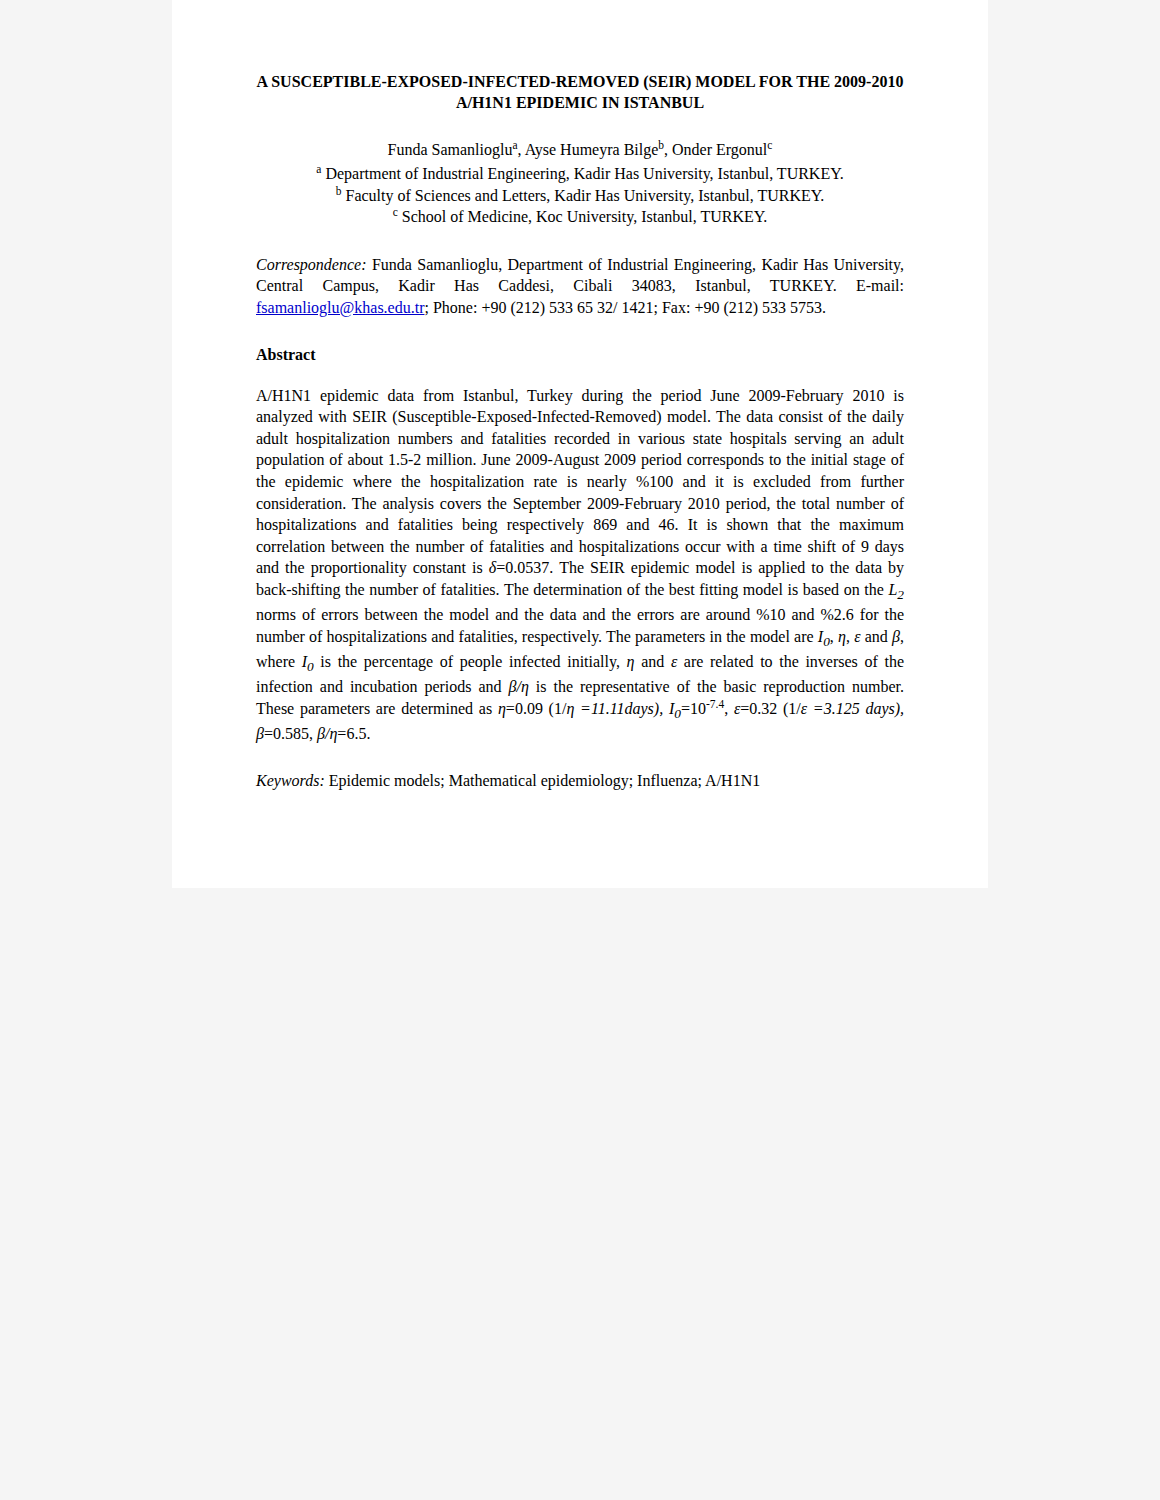A Susceptible-Exposed-Infected-Removed (SEIR) Model for the 2009-2010 A/H1N1 Epidemic in Istanbul
Funda Samanlioglua, Ayse Humeyra Bilgeb, Onder Ergonulc
a Department of Industrial Engineering, Kadir Has University, Istanbul, TURKEY.
b Faculty of Sciences and Letters, Kadir Has University, Istanbul, TURKEY.
c School of Medicine, Koc University, Istanbul, TURKEY.
Correspondence: Funda Samanlioglu, Department of Industrial Engineering, Kadir Has University, Central Campus, Kadir Has Caddesi, Cibali 34083, Istanbul, TURKEY. E-mail: fsamanlioglu@khas.edu.tr; Phone: +90 (212) 533 65 32/ 1421; Fax: +90 (212) 533 5753.
Abstract
A/H1N1 epidemic data from Istanbul, Turkey during the period June 2009-February 2010 is analyzed with SEIR (Susceptible-Exposed-Infected-Removed) model. The data consist of the daily adult hospitalization numbers and fatalities recorded in various state hospitals serving an adult population of about 1.5-2 million. June 2009-August 2009 period corresponds to the initial stage of the epidemic where the hospitalization rate is nearly %100 and it is excluded from further consideration. The analysis covers the September 2009-February 2010 period, the total number of hospitalizations and fatalities being respectively 869 and 46. It is shown that the maximum correlation between the number of fatalities and hospitalizations occur with a time shift of 9 days and the proportionality constant is δ=0.0537. The SEIR epidemic model is applied to the data by back-shifting the number of fatalities. The determination of the best fitting model is based on the L2 norms of errors between the model and the data and the errors are around %10 and %2.6 for the number of hospitalizations and fatalities, respectively. The parameters in the model are I0, η, ε and β, where I0 is the percentage of people infected initially, η and ε are related to the inverses of the infection and incubation periods and β/η is the representative of the basic reproduction number. These parameters are determined as η=0.09 (1/η =11.11days), I0=10-7.4, ε=0.32 (1/ε =3.125 days), β=0.585, β/η=6.5.
Keywords: Epidemic models; Mathematical epidemiology; Influenza; A/H1N1